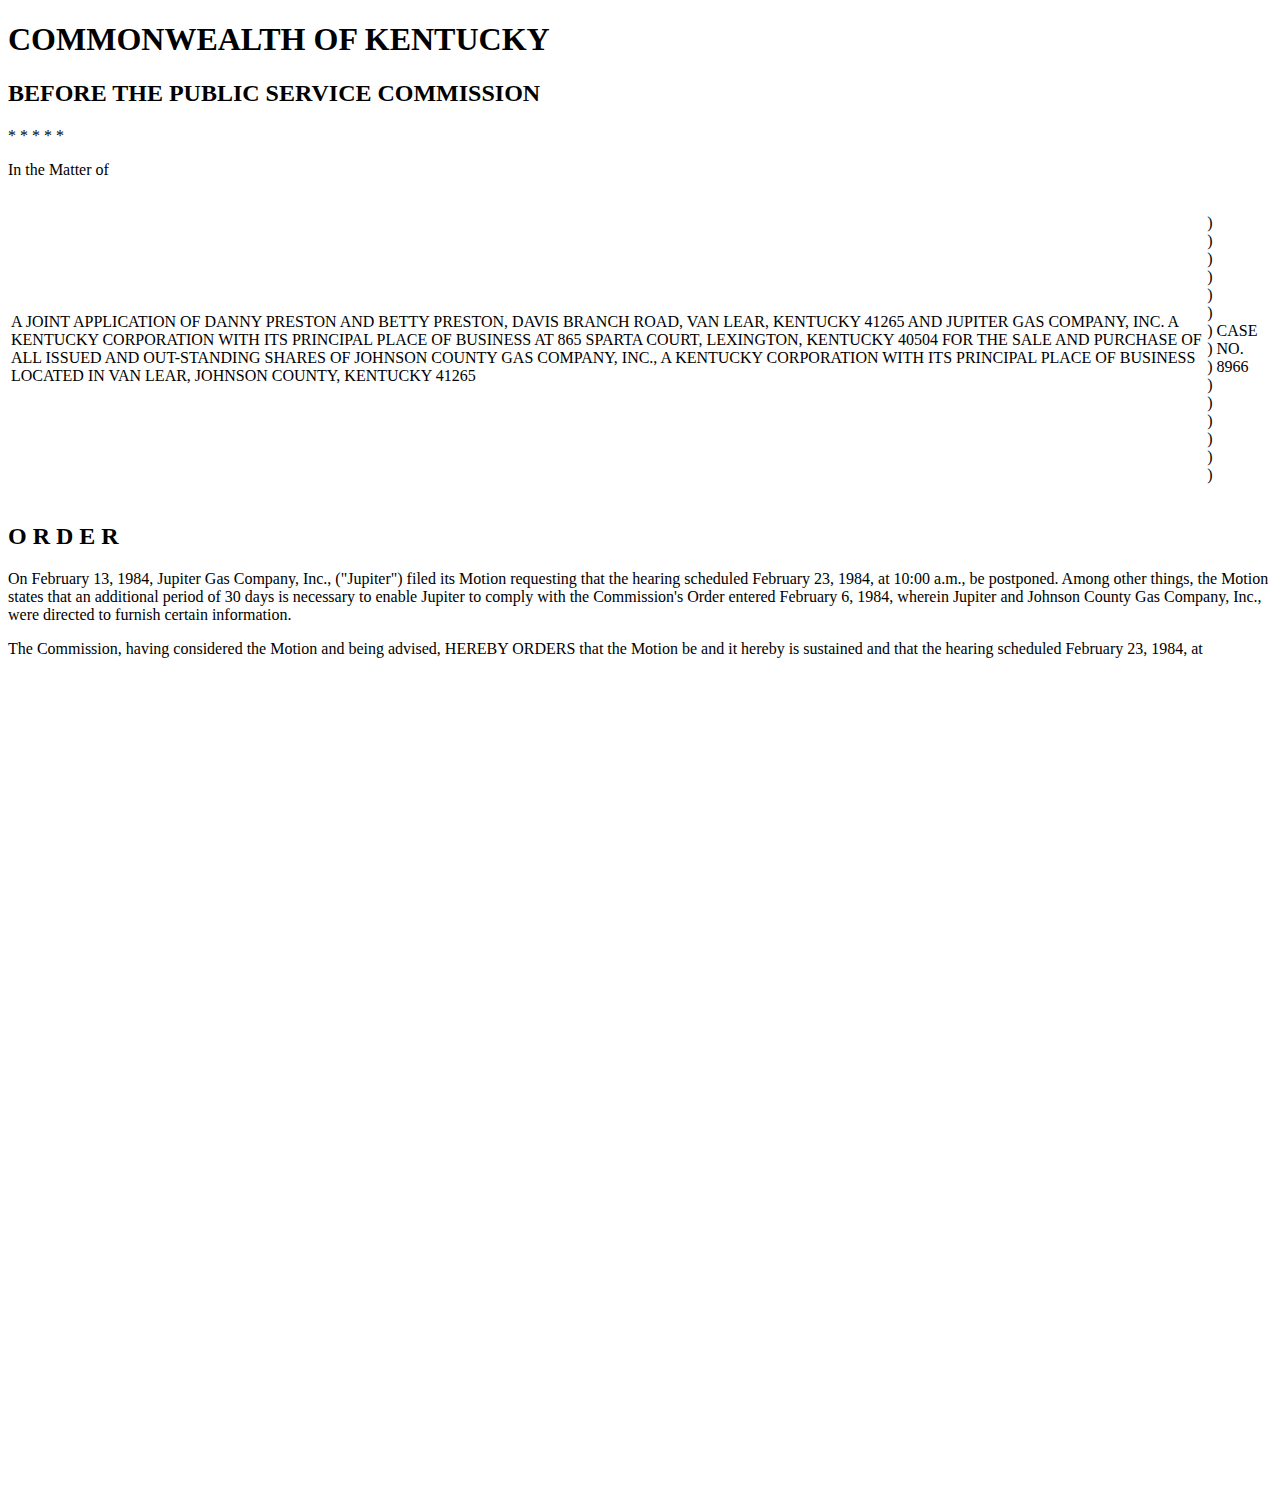COMMONWEALTH OF KENTUCKY
BEFORE THE PUBLIC SERVICE COMMISSION
* * * * *
In the Matter of
| A JOINT APPLICATION OF DANNY PRESTON AND BETTY PRESTON, DAVIS BRANCH ROAD, VAN LEAR, KENTUCKY 41265 AND JUPITER GAS COMPANY, INC. A KENTUCKY CORPORATION WITH ITS PRINCIPAL PLACE OF BUSINESS AT 865 SPARTA COURT, LEXINGTON, KENTUCKY 40504 FOR THE SALE AND PURCHASE OF ALL ISSUED AND OUT-STANDING SHARES OF JOHNSON COUNTY GAS COMPANY, INC., A KENTUCKY CORPORATION WITH ITS PRINCIPAL PLACE OF BUSINESS LOCATED IN VAN LEAR, JOHNSON COUNTY, KENTUCKY 41265 | ) ) ) ) ) ) ) ) ) ) ) ) ) ) ) | CASE NO. 8966 |
O R D E R
On February 13, 1984, Jupiter Gas Company, Inc., ("Jupiter") filed its Motion requesting that the hearing scheduled February 23, 1984, at 10:00 a.m., be postponed. Among other things, the Motion states that an additional period of 30 days is necessary to enable Jupiter to comply with the Commission's Order entered February 6, 1984, wherein Jupiter and Johnson County Gas Company, Inc., were directed to furnish certain information.
The Commission, having considered the Motion and being advised, HEREBY ORDERS that the Motion be and it hereby is sustained and that the hearing scheduled February 23, 1984, at